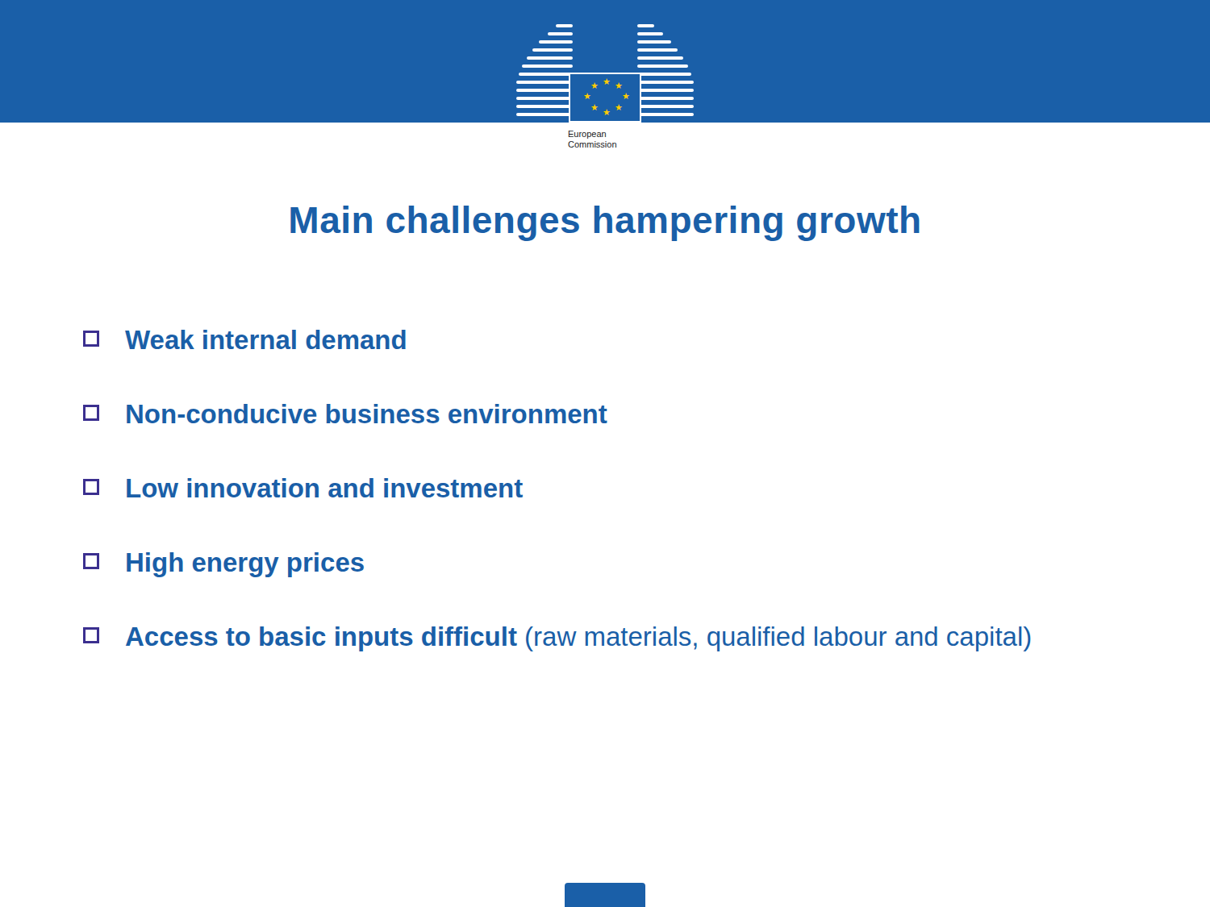★ ★ ★ ★ ★ ★ ★ ★
European
Commission
Main challenges hampering growth
Weak internal demand
Non-conducive business environment
Low innovation and investment
High energy prices
Access to basic inputs difficult (raw materials, qualified labour and capital)